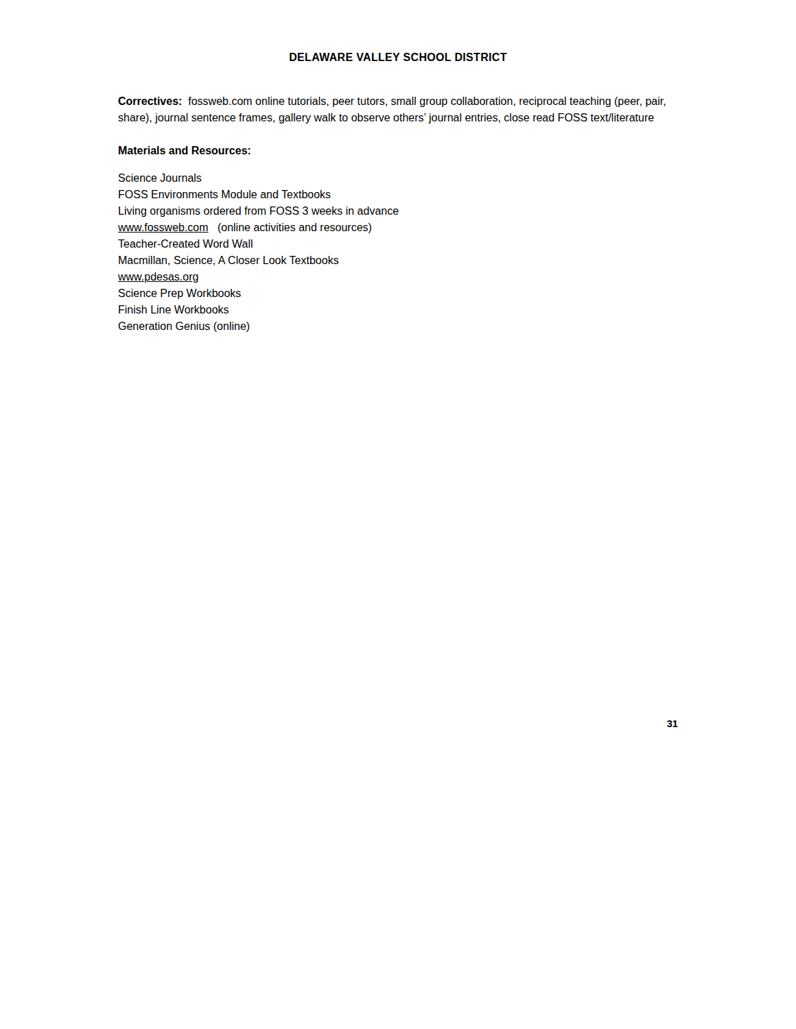DELAWARE VALLEY SCHOOL DISTRICT
Correctives: fossweb.com online tutorials, peer tutors, small group collaboration, reciprocal teaching (peer, pair, share), journal sentence frames, gallery walk to observe others’ journal entries, close read FOSS text/literature
Materials and Resources:
Science Journals
FOSS Environments Module and Textbooks
Living organisms ordered from FOSS 3 weeks in advance
www.fossweb.com (online activities and resources)
Teacher-Created Word Wall
Macmillan, Science, A Closer Look Textbooks
www.pdesas.org
Science Prep Workbooks
Finish Line Workbooks
Generation Genius (online)
31